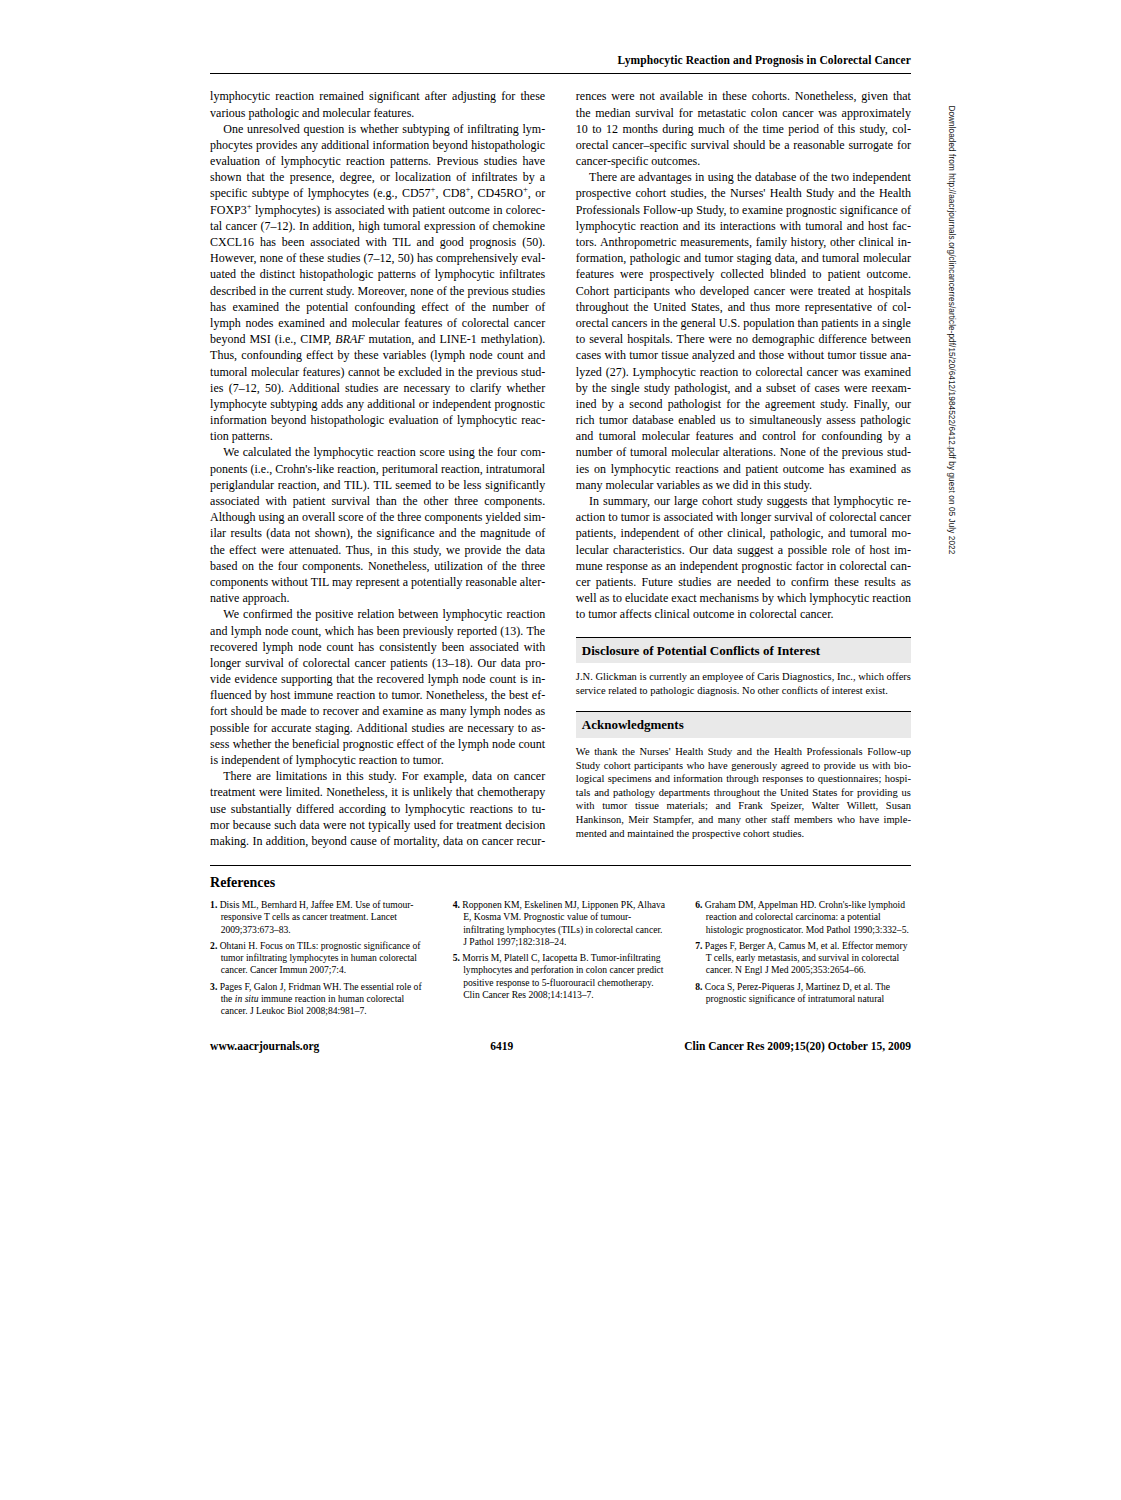Lymphocytic Reaction and Prognosis in Colorectal Cancer
Downloaded from http://aacrjournals.org/clincancerres/article-pdf/15/20/6412/1984522/6412.pdf by guest on 05 July 2022
lymphocytic reaction remained significant after adjusting for these various pathologic and molecular features.
One unresolved question is whether subtyping of infiltrating lymphocytes provides any additional information beyond histopathologic evaluation of lymphocytic reaction patterns. Previous studies have shown that the presence, degree, or localization of infiltrates by a specific subtype of lymphocytes (e.g., CD57+, CD8+, CD45RO+, or FOXP3+ lymphocytes) is associated with patient outcome in colorectal cancer (7–12). In addition, high tumoral expression of chemokine CXCL16 has been associated with TIL and good prognosis (50). However, none of these studies (7–12, 50) has comprehensively evaluated the distinct histopathologic patterns of lymphocytic infiltrates described in the current study. Moreover, none of the previous studies has examined the potential confounding effect of the number of lymph nodes examined and molecular features of colorectal cancer beyond MSI (i.e., CIMP, BRAF mutation, and LINE-1 methylation). Thus, confounding effect by these variables (lymph node count and tumoral molecular features) cannot be excluded in the previous studies (7–12, 50). Additional studies are necessary to clarify whether lymphocyte subtyping adds any additional or independent prognostic information beyond histopathologic evaluation of lymphocytic reaction patterns.
We calculated the lymphocytic reaction score using the four components (i.e., Crohn's-like reaction, peritumoral reaction, intratumoral periglandular reaction, and TIL). TIL seemed to be less significantly associated with patient survival than the other three components. Although using an overall score of the three components yielded similar results (data not shown), the significance and the magnitude of the effect were attenuated. Thus, in this study, we provide the data based on the four components. Nonetheless, utilization of the three components without TIL may represent a potentially reasonable alternative approach.
We confirmed the positive relation between lymphocytic reaction and lymph node count, which has been previously reported (13). The recovered lymph node count has consistently been associated with longer survival of colorectal cancer patients (13–18). Our data provide evidence supporting that the recovered lymph node count is influenced by host immune reaction to tumor. Nonetheless, the best effort should be made to recover and examine as many lymph nodes as possible for accurate staging. Additional studies are necessary to assess whether the beneficial prognostic effect of the lymph node count is independent of lymphocytic reaction to tumor.
There are limitations in this study. For example, data on cancer treatment were limited. Nonetheless, it is unlikely that chemotherapy use substantially differed according to lymphocytic reactions to tumor because such data were not typically used for treatment decision making. In addition, beyond cause of mortality, data on cancer recurrences were not available in these cohorts. Nonetheless, given that the median survival for metastatic colon cancer was approximately 10 to 12 months during much of the time period of this study, colorectal cancer–specific survival should be a reasonable surrogate for cancer-specific outcomes.
There are advantages in using the database of the two independent prospective cohort studies, the Nurses' Health Study and the Health Professionals Follow-up Study, to examine prognostic significance of lymphocytic reaction and its interactions with tumoral and host factors. Anthropometric measurements, family history, other clinical information, pathologic and tumor staging data, and tumoral molecular features were prospectively collected blinded to patient outcome. Cohort participants who developed cancer were treated at hospitals throughout the United States, and thus more representative of colorectal cancers in the general U.S. population than patients in a single to several hospitals. There were no demographic difference between cases with tumor tissue analyzed and those without tumor tissue analyzed (27). Lymphocytic reaction to colorectal cancer was examined by the single study pathologist, and a subset of cases were reexamined by a second pathologist for the agreement study. Finally, our rich tumor database enabled us to simultaneously assess pathologic and tumoral molecular features and control for confounding by a number of tumoral molecular alterations. None of the previous studies on lymphocytic reactions and patient outcome has examined as many molecular variables as we did in this study.
In summary, our large cohort study suggests that lymphocytic reaction to tumor is associated with longer survival of colorectal cancer patients, independent of other clinical, pathologic, and tumoral molecular characteristics. Our data suggest a possible role of host immune response as an independent prognostic factor in colorectal cancer patients. Future studies are needed to confirm these results as well as to elucidate exact mechanisms by which lymphocytic reaction to tumor affects clinical outcome in colorectal cancer.
Disclosure of Potential Conflicts of Interest
J.N. Glickman is currently an employee of Caris Diagnostics, Inc., which offers service related to pathologic diagnosis. No other conflicts of interest exist.
Acknowledgments
We thank the Nurses' Health Study and the Health Professionals Follow-up Study cohort participants who have generously agreed to provide us with biological specimens and information through responses to questionnaires; hospitals and pathology departments throughout the United States for providing us with tumor tissue materials; and Frank Speizer, Walter Willett, Susan Hankinson, Meir Stampfer, and many other staff members who have implemented and maintained the prospective cohort studies.
References
1. Disis ML, Bernhard H, Jaffee EM. Use of tumour-responsive T cells as cancer treatment. Lancet 2009;373:673–83.
2. Ohtani H. Focus on TILs: prognostic significance of tumor infiltrating lymphocytes in human colorectal cancer. Cancer Immun 2007;7:4.
3. Pages F, Galon J, Fridman WH. The essential role of the in situ immune reaction in human colorectal cancer. J Leukoc Biol 2008;84:981–7.
4. Ropponen KM, Eskelinen MJ, Lipponen PK, Alhava E, Kosma VM. Prognostic value of tumour-infiltrating lymphocytes (TILs) in colorectal cancer. J Pathol 1997;182:318–24.
5. Morris M, Platell C, Iacopetta B. Tumor-infiltrating lymphocytes and perforation in colon cancer predict positive response to 5-fluorouracil chemotherapy. Clin Cancer Res 2008;14:1413–7.
6. Graham DM, Appelman HD. Crohn's-like lymphoid reaction and colorectal carcinoma: a potential histologic prognosticator. Mod Pathol 1990;3:332–5.
7. Pages F, Berger A, Camus M, et al. Effector memory T cells, early metastasis, and survival in colorectal cancer. N Engl J Med 2005;353:2654–66.
8. Coca S, Perez-Piqueras J, Martinez D, et al. The prognostic significance of intratumoral natural
www.aacrjournals.org
6419
Clin Cancer Res 2009;15(20) October 15, 2009